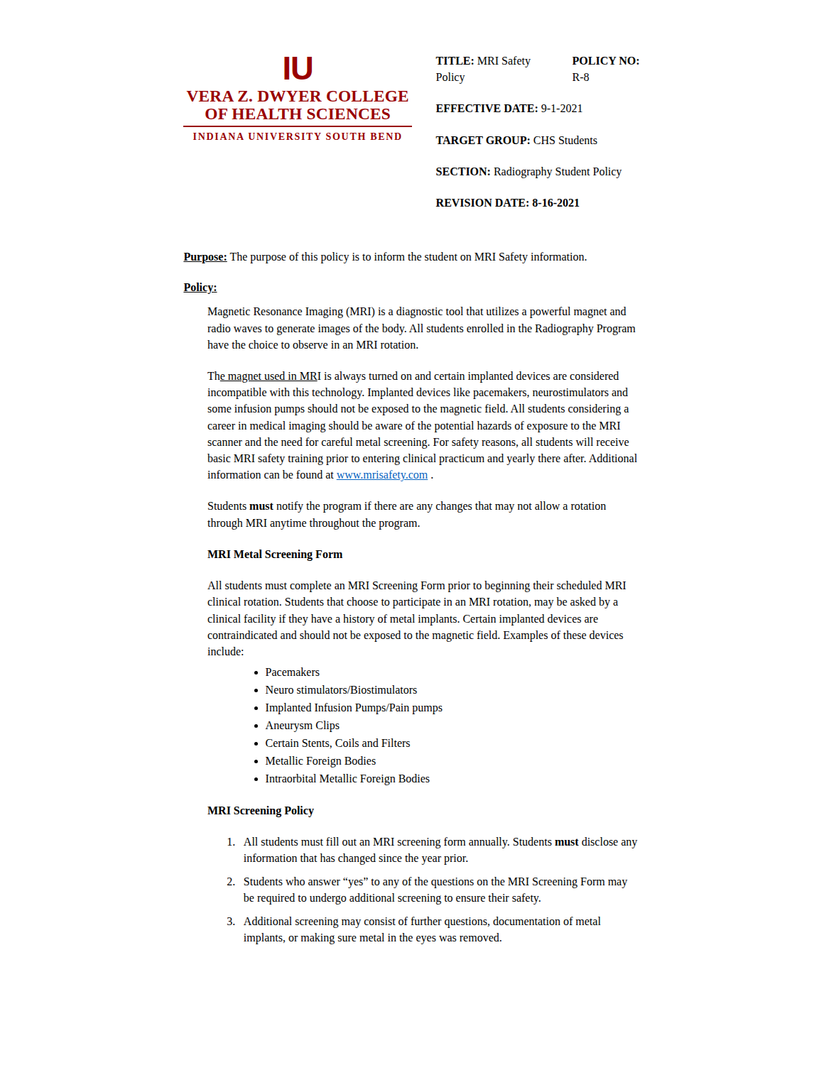IU
VERA Z. DWYER COLLEGE OF HEALTH SCIENCES
INDIANA UNIVERSITY SOUTH BEND
TITLE: MRI Safety Policy
POLICY NO: R-8
EFFECTIVE DATE: 9-1-2021
TARGET GROUP: CHS Students
SECTION: Radiography Student Policy
REVISION DATE: 8-16-2021
Purpose: The purpose of this policy is to inform the student on MRI Safety information.
Policy:
Magnetic Resonance Imaging (MRI) is a diagnostic tool that utilizes a powerful magnet and radio waves to generate images of the body. All students enrolled in the Radiography Program have the choice to observe in an MRI rotation.
The magnet used in MRI is always turned on and certain implanted devices are considered incompatible with this technology. Implanted devices like pacemakers, neurostimulators and some infusion pumps should not be exposed to the magnetic field. All students considering a career in medical imaging should be aware of the potential hazards of exposure to the MRI scanner and the need for careful metal screening. For safety reasons, all students will receive basic MRI safety training prior to entering clinical practicum and yearly there after. Additional information can be found at www.mrisafety.com .
Students must notify the program if there are any changes that may not allow a rotation through MRI anytime throughout the program.
MRI Metal Screening Form
All students must complete an MRI Screening Form prior to beginning their scheduled MRI clinical rotation. Students that choose to participate in an MRI rotation, may be asked by a clinical facility if they have a history of metal implants. Certain implanted devices are contraindicated and should not be exposed to the magnetic field. Examples of these devices include:
Pacemakers
Neuro stimulators/Biostimulators
Implanted Infusion Pumps/Pain pumps
Aneurysm Clips
Certain Stents, Coils and Filters
Metallic Foreign Bodies
Intraorbital Metallic Foreign Bodies
MRI Screening Policy
All students must fill out an MRI screening form annually. Students must disclose any information that has changed since the year prior.
Students who answer “yes” to any of the questions on the MRI Screening Form may be required to undergo additional screening to ensure their safety.
Additional screening may consist of further questions, documentation of metal implants, or making sure metal in the eyes was removed.